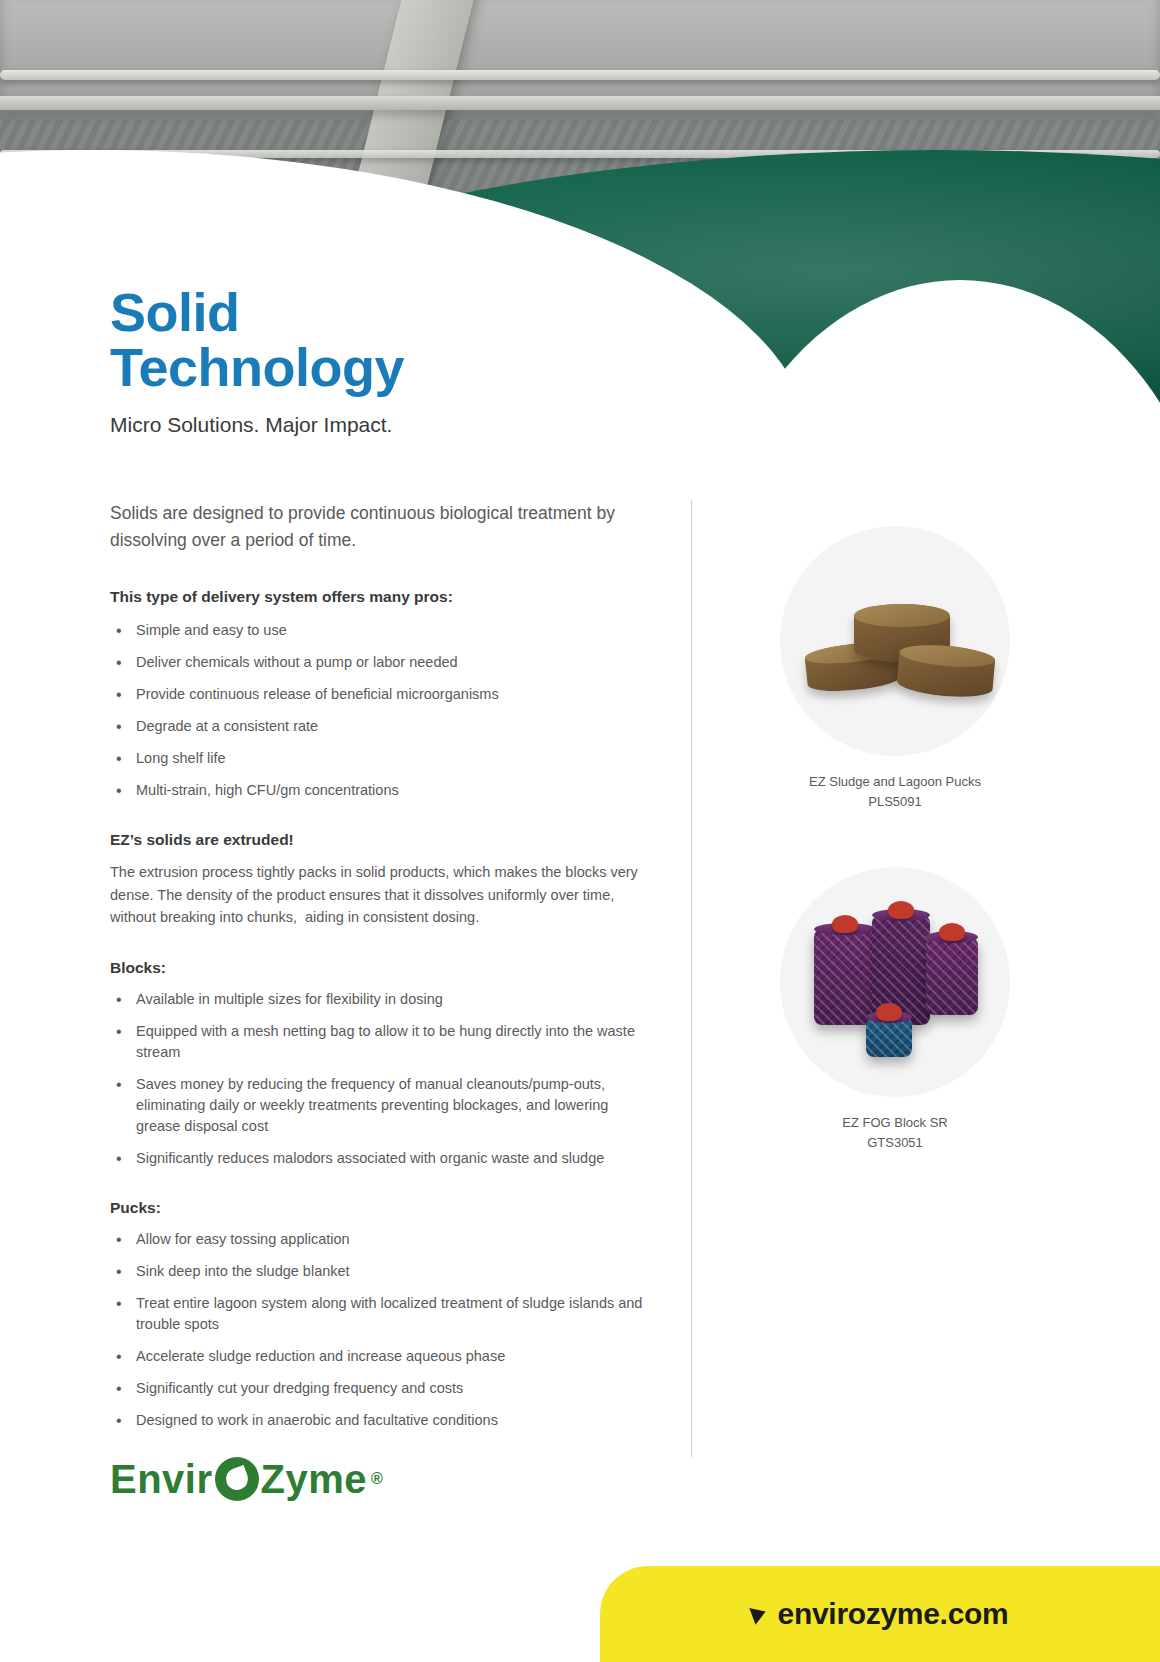Solid
Technology
Micro Solutions. Major Impact.
Solids are designed to provide continuous biological treatment by dissolving over a period of time.
This type of delivery system offers many pros:
Simple and easy to use
Deliver chemicals without a pump or labor needed
Provide continuous release of beneficial microorganisms
Degrade at a consistent rate
Long shelf life
Multi-strain, high CFU/gm concentrations
EZ’s solids are extruded!
The extrusion process tightly packs in solid products, which makes the blocks very dense. The density of the product ensures that it dissolves uniformly over time, without breaking into chunks, aiding in consistent dosing.
Blocks:
Available in multiple sizes for flexibility in dosing
Equipped with a mesh netting bag to allow it to be hung directly into the waste stream
Saves money by reducing the frequency of manual cleanouts/pump-outs, eliminating daily or weekly treatments preventing blockages, and lowering grease disposal cost
Significantly reduces malodors associated with organic waste and sludge
Pucks:
Allow for easy tossing application
Sink deep into the sludge blanket
Treat entire lagoon system along with localized treatment of sludge islands and trouble spots
Accelerate sludge reduction and increase aqueous phase
Significantly cut your dredging frequency and costs
Designed to work in anaerobic and facultative conditions
EZ Sludge and Lagoon Pucks
PLS5091
EZ FOG Block SR
GTS3051
Envir Zyme®
envirozyme.com